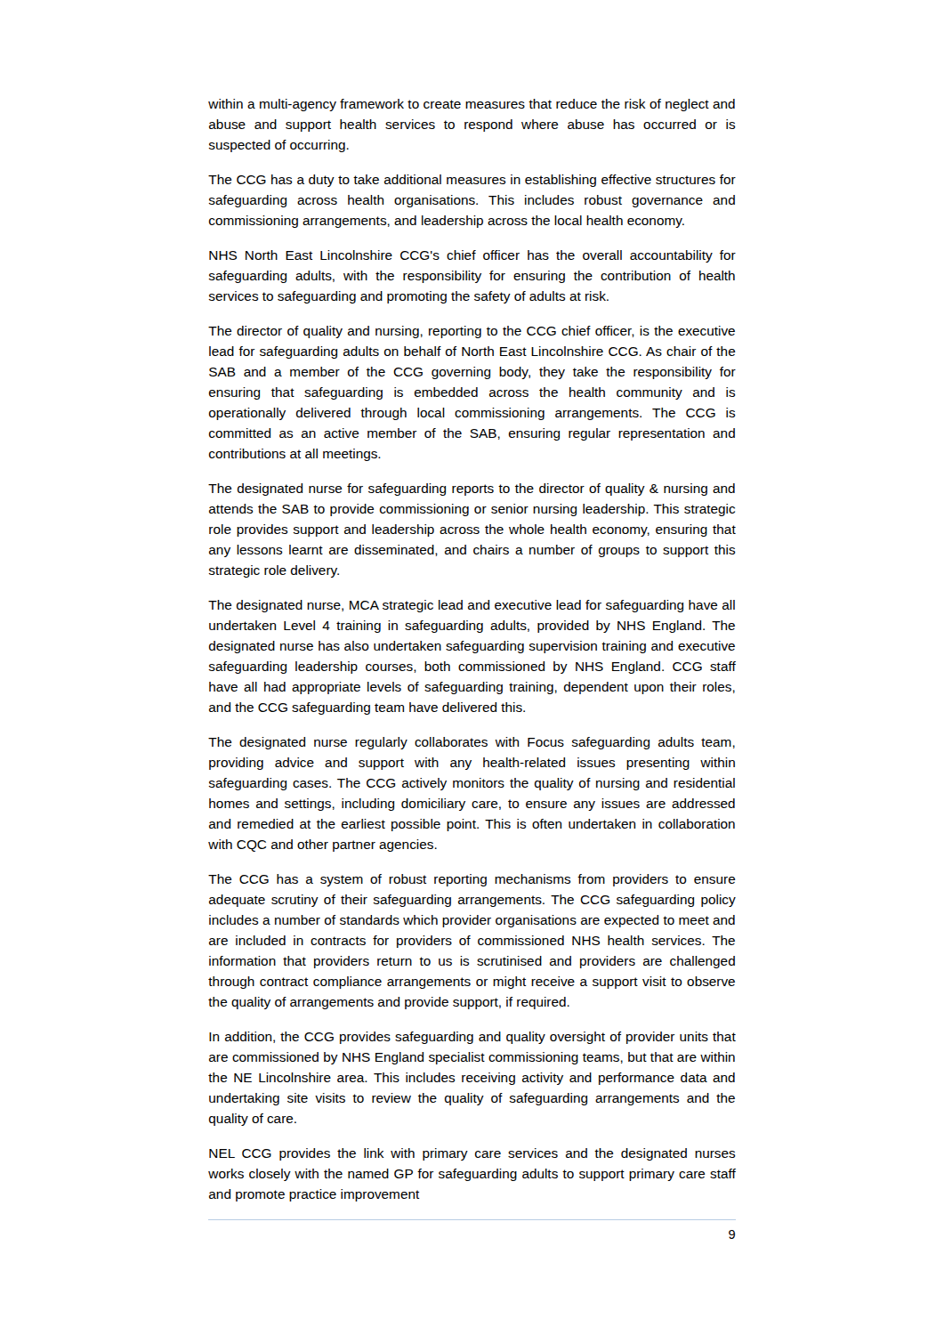within a multi-agency framework to create measures that reduce the risk of neglect and abuse and support health services to respond where abuse has occurred or is suspected of occurring.
The CCG has a duty to take additional measures in establishing effective structures for safeguarding across health organisations. This includes robust governance and commissioning arrangements, and leadership across the local health economy.
NHS North East Lincolnshire CCG's chief officer has the overall accountability for safeguarding adults, with the responsibility for ensuring the contribution of health services to safeguarding and promoting the safety of adults at risk.
The director of quality and nursing, reporting to the CCG chief officer, is the executive lead for safeguarding adults on behalf of North East Lincolnshire CCG. As chair of the SAB and a member of the CCG governing body, they take the responsibility for ensuring that safeguarding is embedded across the health community and is operationally delivered through local commissioning arrangements. The CCG is committed as an active member of the SAB, ensuring regular representation and contributions at all meetings.
The designated nurse for safeguarding reports to the director of quality & nursing and attends the SAB to provide commissioning or senior nursing leadership. This strategic role provides support and leadership across the whole health economy, ensuring that any lessons learnt are disseminated, and chairs a number of groups to support this strategic role delivery.
The designated nurse, MCA strategic lead and executive lead for safeguarding have all undertaken Level 4 training in safeguarding adults, provided by NHS England. The designated nurse has also undertaken safeguarding supervision training and executive safeguarding leadership courses, both commissioned by NHS England. CCG staff have all had appropriate levels of safeguarding training, dependent upon their roles, and the CCG safeguarding team have delivered this.
The designated nurse regularly collaborates with Focus safeguarding adults team, providing advice and support with any health-related issues presenting within safeguarding cases. The CCG actively monitors the quality of nursing and residential homes and settings, including domiciliary care, to ensure any issues are addressed and remedied at the earliest possible point. This is often undertaken in collaboration with CQC and other partner agencies.
The CCG has a system of robust reporting mechanisms from providers to ensure adequate scrutiny of their safeguarding arrangements. The CCG safeguarding policy includes a number of standards which provider organisations are expected to meet and are included in contracts for providers of commissioned NHS health services. The information that providers return to us is scrutinised and providers are challenged through contract compliance arrangements or might receive a support visit to observe the quality of arrangements and provide support, if required.
In addition, the CCG provides safeguarding and quality oversight of provider units that are commissioned by NHS England specialist commissioning teams, but that are within the NE Lincolnshire area. This includes receiving activity and performance data and undertaking site visits to review the quality of safeguarding arrangements and the quality of care.
NEL CCG provides the link with primary care services and the designated nurses works closely with the named GP for safeguarding adults to support primary care staff and promote practice improvement
9